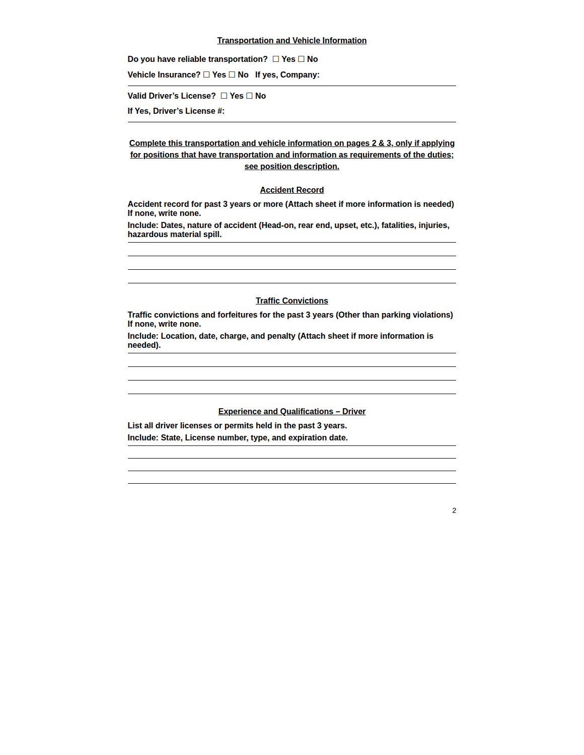Transportation and Vehicle Information
Do you have reliable transportation? ☐ Yes ☐ No
Vehicle Insurance? ☐ Yes ☐ No If yes, Company:
Valid Driver’s License? ☐ Yes ☐ No
If Yes, Driver’s License #:
Complete this transportation and vehicle information on pages 2 & 3, only if applying for positions that have transportation and information as requirements of the duties; see position description.
Accident Record
Accident record for past 3 years or more (Attach sheet if more information is needed) If none, write none.
Include: Dates, nature of accident (Head-on, rear end, upset, etc.), fatalities, injuries, hazardous material spill.
Traffic Convictions
Traffic convictions and forfeitures for the past 3 years (Other than parking violations) If none, write none.
Include: Location, date, charge, and penalty (Attach sheet if more information is needed).
Experience and Qualifications – Driver
List all driver licenses or permits held in the past 3 years.
Include: State, License number, type, and expiration date.
2